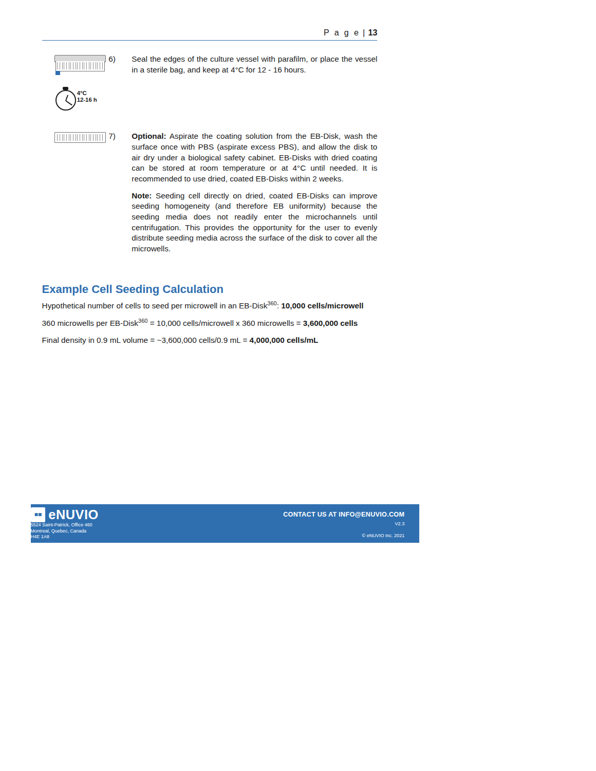P a g e | 13
4°C
12-16 h
6)
Seal the edges of the culture vessel with parafilm, or place the vessel in a sterile bag, and keep at 4°C for 12 - 16 hours.
7)
Optional: Aspirate the coating solution from the EB-Disk, wash the surface once with PBS (aspirate excess PBS), and allow the disk to air dry under a biological safety cabinet. EB-Disks with dried coating can be stored at room temperature or at 4°C until needed. It is recommended to use dried, coated EB-Disks within 2 weeks.
Note: Seeding cell directly on dried, coated EB-Disks can improve seeding homogeneity (and therefore EB uniformity) because the seeding media does not readily enter the microchannels until centrifugation. This provides the opportunity for the user to evenly distribute seeding media across the surface of the disk to cover all the microwells.
Example Cell Seeding Calculation
Hypothetical number of cells to seed per microwell in an EB-Disk360: 10,000 cells/microwell
360 microwells per EB-Disk360 = 10,000 cells/microwell x 360 microwells = 3,600,000 cells
Final density in 0.9 mL volume = ~3,600,000 cells/0.9 mL = 4,000,000 cells/mL
■■
eNUVIO
5524 Saint-Patrick, Office 460
Montreal, Quebec, Canada
H4E 1A8
CONTACT US AT INFO@ENUVIO.COM
V2.3
© eNUVIO Inc. 2021